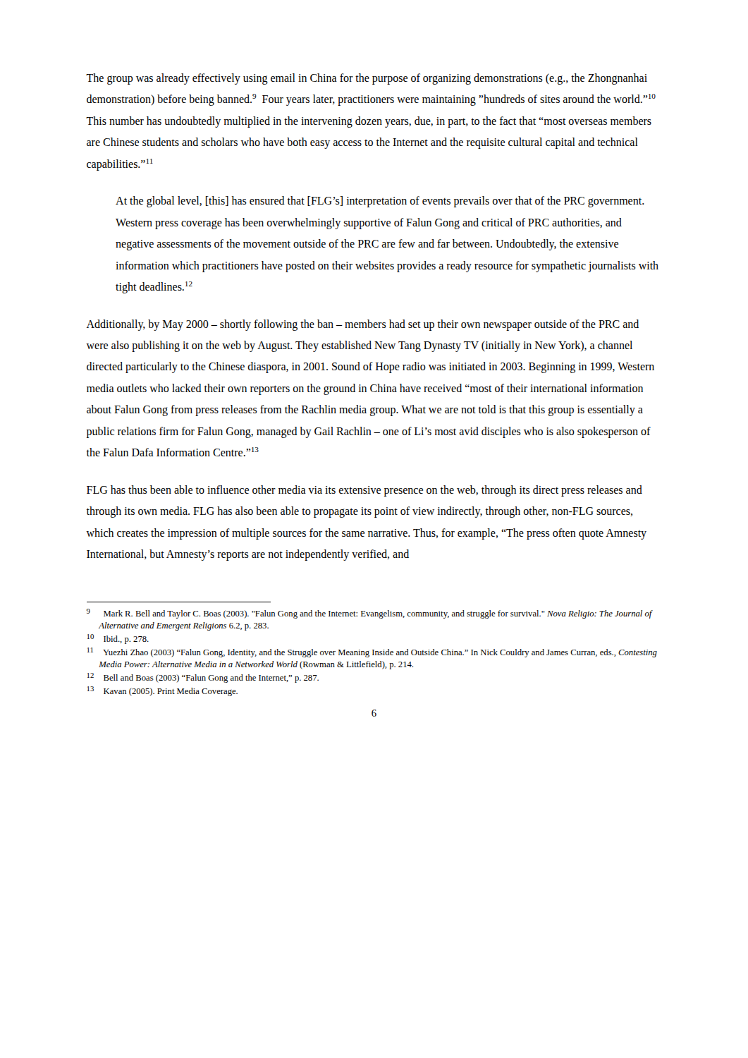The group was already effectively using email in China for the purpose of organizing demonstrations (e.g., the Zhongnanhai demonstration) before being banned.9 Four years later, practitioners were maintaining ”hundreds of sites around the world.”10 This number has undoubtedly multiplied in the intervening dozen years, due, in part, to the fact that “most overseas members are Chinese students and scholars who have both easy access to the Internet and the requisite cultural capital and technical capabilities.”11
At the global level, [this] has ensured that [FLG’s] interpretation of events prevails over that of the PRC government. Western press coverage has been overwhelmingly supportive of Falun Gong and critical of PRC authorities, and negative assessments of the movement outside of the PRC are few and far between. Undoubtedly, the extensive information which practitioners have posted on their websites provides a ready resource for sympathetic journalists with tight deadlines.12
Additionally, by May 2000 – shortly following the ban – members had set up their own newspaper outside of the PRC and were also publishing it on the web by August. They established New Tang Dynasty TV (initially in New York), a channel directed particularly to the Chinese diaspora, in 2001. Sound of Hope radio was initiated in 2003. Beginning in 1999, Western media outlets who lacked their own reporters on the ground in China have received “most of their international information about Falun Gong from press releases from the Rachlin media group. What we are not told is that this group is essentially a public relations firm for Falun Gong, managed by Gail Rachlin – one of Li’s most avid disciples who is also spokesperson of the Falun Dafa Information Centre.”13
FLG has thus been able to influence other media via its extensive presence on the web, through its direct press releases and through its own media. FLG has also been able to propagate its point of view indirectly, through other, non-FLG sources, which creates the impression of multiple sources for the same narrative. Thus, for example, “The press often quote Amnesty International, but Amnesty’s reports are not independently verified, and
9 Mark R. Bell and Taylor C. Boas (2003). "Falun Gong and the Internet: Evangelism, community, and struggle for survival." Nova Religio: The Journal of Alternative and Emergent Religions 6.2, p. 283.
10 Ibid., p. 278.
11 Yuezhi Zhao (2003) “Falun Gong, Identity, and the Struggle over Meaning Inside and Outside China.” In Nick Couldry and James Curran, eds., Contesting Media Power: Alternative Media in a Networked World (Rowman & Littlefield), p. 214.
12 Bell and Boas (2003) “Falun Gong and the Internet,” p. 287.
13 Kavan (2005). Print Media Coverage.
6